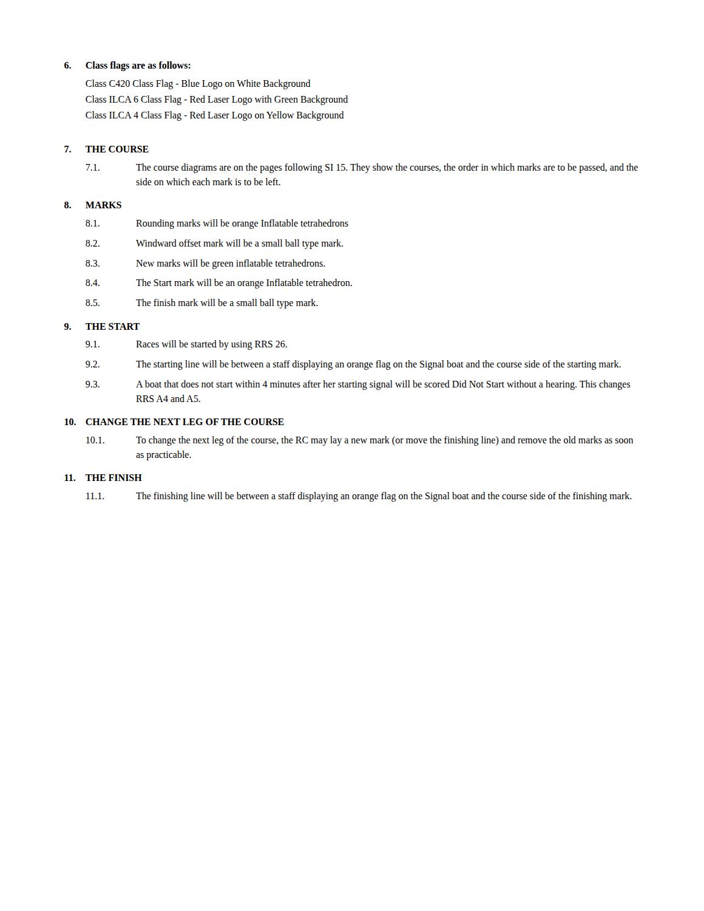6. Class flags are as follows:
Class C420 Class Flag - Blue Logo on White Background
Class ILCA 6 Class Flag - Red Laser Logo with Green Background
Class ILCA 4 Class Flag - Red Laser Logo on Yellow Background
7. THE COURSE
7.1. The course diagrams are on the pages following SI 15. They show the courses, the order in which marks are to be passed, and the side on which each mark is to be left.
8. MARKS
8.1. Rounding marks will be orange Inflatable tetrahedrons
8.2. Windward offset mark will be a small ball type mark.
8.3. New marks will be green inflatable tetrahedrons.
8.4. The Start mark will be an orange Inflatable tetrahedron.
8.5. The finish mark will be a small ball type mark.
9. THE START
9.1. Races will be started by using RRS 26.
9.2. The starting line will be between a staff displaying an orange flag on the Signal boat and the course side of the starting mark.
9.3. A boat that does not start within 4 minutes after her starting signal will be scored Did Not Start without a hearing. This changes RRS A4 and A5.
10. CHANGE THE NEXT LEG OF THE COURSE
10.1. To change the next leg of the course, the RC may lay a new mark (or move the finishing line) and remove the old marks as soon as practicable.
11. THE FINISH
11.1. The finishing line will be between a staff displaying an orange flag on the Signal boat and the course side of the finishing mark.